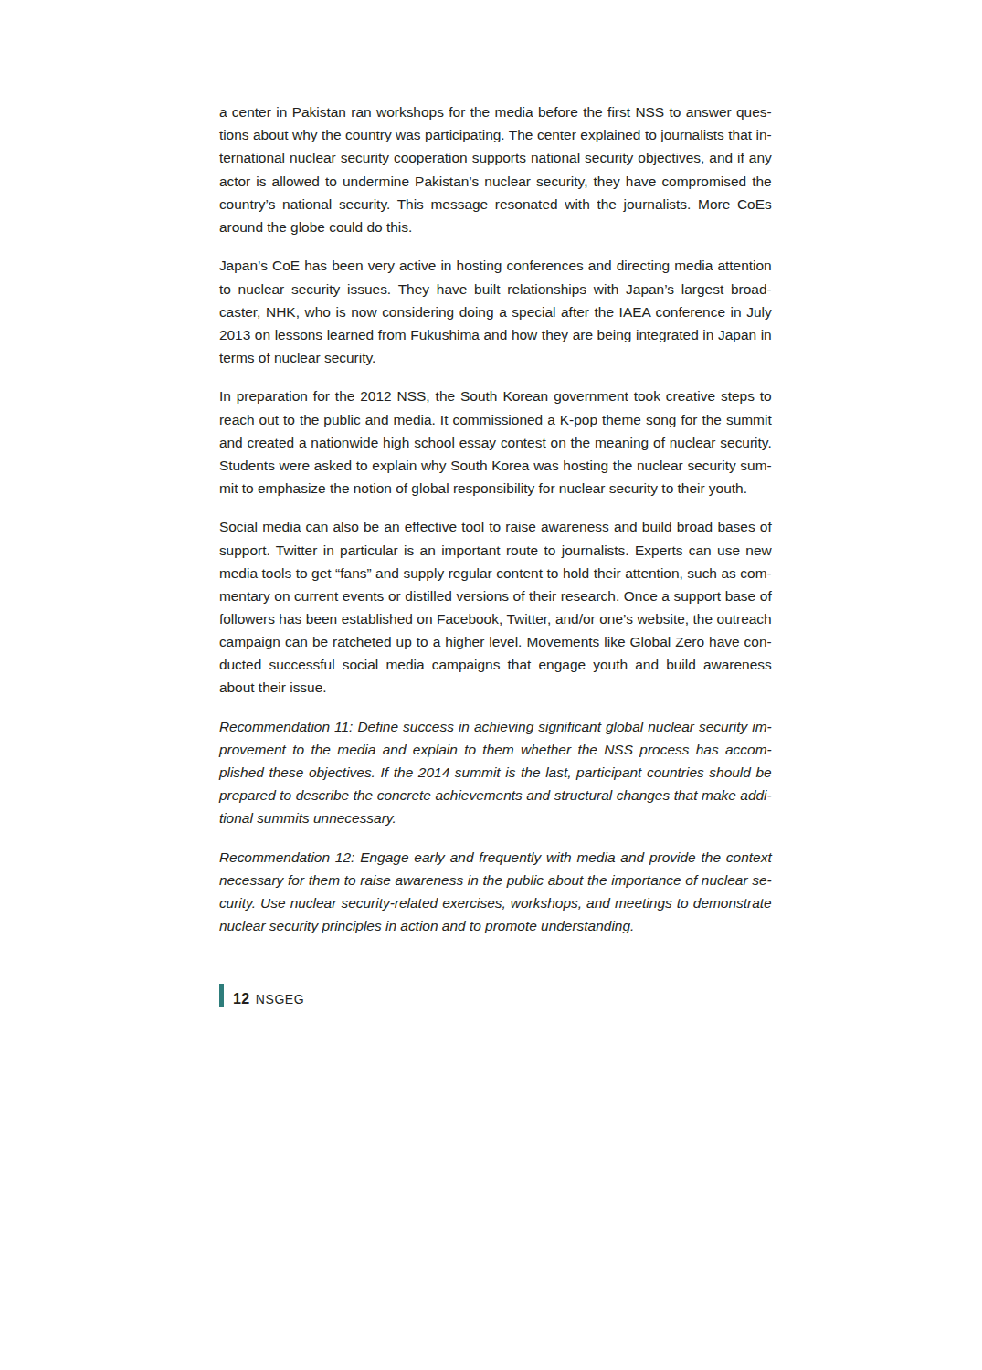a center in Pakistan ran workshops for the media before the first NSS to answer questions about why the country was participating. The center explained to journalists that international nuclear security cooperation supports national security objectives, and if any actor is allowed to undermine Pakistan’s nuclear security, they have compromised the country’s national security. This message resonated with the journalists. More CoEs around the globe could do this.
Japan’s CoE has been very active in hosting conferences and directing media attention to nuclear security issues. They have built relationships with Japan’s largest broadcaster, NHK, who is now considering doing a special after the IAEA conference in July 2013 on lessons learned from Fukushima and how they are being integrated in Japan in terms of nuclear security.
In preparation for the 2012 NSS, the South Korean government took creative steps to reach out to the public and media. It commissioned a K-pop theme song for the summit and created a nationwide high school essay contest on the meaning of nuclear security. Students were asked to explain why South Korea was hosting the nuclear security summit to emphasize the notion of global responsibility for nuclear security to their youth.
Social media can also be an effective tool to raise awareness and build broad bases of support. Twitter in particular is an important route to journalists. Experts can use new media tools to get “fans” and supply regular content to hold their attention, such as commentary on current events or distilled versions of their research. Once a support base of followers has been established on Facebook, Twitter, and/or one’s website, the outreach campaign can be ratcheted up to a higher level. Movements like Global Zero have conducted successful social media campaigns that engage youth and build awareness about their issue.
Recommendation 11: Define success in achieving significant global nuclear security improvement to the media and explain to them whether the NSS process has accomplished these objectives. If the 2014 summit is the last, participant countries should be prepared to describe the concrete achievements and structural changes that make additional summits unnecessary.
Recommendation 12: Engage early and frequently with media and provide the context necessary for them to raise awareness in the public about the importance of nuclear security. Use nuclear security-related exercises, workshops, and meetings to demonstrate nuclear security principles in action and to promote understanding.
12 NSGEG